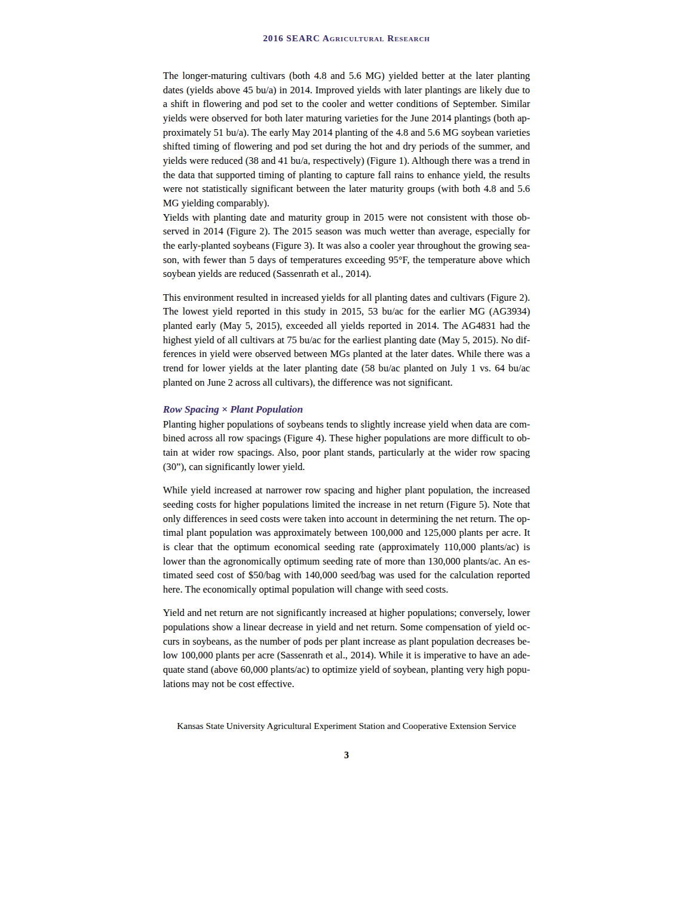2016 SEARC Agricultural Research
The longer-maturing cultivars (both 4.8 and 5.6 MG) yielded better at the later planting dates (yields above 45 bu/a) in 2014. Improved yields with later plantings are likely due to a shift in flowering and pod set to the cooler and wetter conditions of September. Similar yields were observed for both later maturing varieties for the June 2014 plantings (both approximately 51 bu/a). The early May 2014 planting of the 4.8 and 5.6 MG soybean varieties shifted timing of flowering and pod set during the hot and dry periods of the summer, and yields were reduced (38 and 41 bu/a, respectively) (Figure 1). Although there was a trend in the data that supported timing of planting to capture fall rains to enhance yield, the results were not statistically significant between the later maturity groups (with both 4.8 and 5.6 MG yielding comparably).
Yields with planting date and maturity group in 2015 were not consistent with those observed in 2014 (Figure 2). The 2015 season was much wetter than average, especially for the early-planted soybeans (Figure 3). It was also a cooler year throughout the growing season, with fewer than 5 days of temperatures exceeding 95°F, the temperature above which soybean yields are reduced (Sassenrath et al., 2014).
This environment resulted in increased yields for all planting dates and cultivars (Figure 2). The lowest yield reported in this study in 2015, 53 bu/ac for the earlier MG (AG3934) planted early (May 5, 2015), exceeded all yields reported in 2014. The AG4831 had the highest yield of all cultivars at 75 bu/ac for the earliest planting date (May 5, 2015). No differences in yield were observed between MGs planted at the later dates. While there was a trend for lower yields at the later planting date (58 bu/ac planted on July 1 vs. 64 bu/ac planted on June 2 across all cultivars), the difference was not significant.
Row Spacing × Plant Population
Planting higher populations of soybeans tends to slightly increase yield when data are combined across all row spacings (Figure 4). These higher populations are more difficult to obtain at wider row spacings. Also, poor plant stands, particularly at the wider row spacing (30”), can significantly lower yield.
While yield increased at narrower row spacing and higher plant population, the increased seeding costs for higher populations limited the increase in net return (Figure 5). Note that only differences in seed costs were taken into account in determining the net return. The optimal plant population was approximately between 100,000 and 125,000 plants per acre. It is clear that the optimum economical seeding rate (approximately 110,000 plants/ac) is lower than the agronomically optimum seeding rate of more than 130,000 plants/ac. An estimated seed cost of $50/bag with 140,000 seed/bag was used for the calculation reported here. The economically optimal population will change with seed costs.
Yield and net return are not significantly increased at higher populations; conversely, lower populations show a linear decrease in yield and net return. Some compensation of yield occurs in soybeans, as the number of pods per plant increase as plant population decreases below 100,000 plants per acre (Sassenrath et al., 2014). While it is imperative to have an adequate stand (above 60,000 plants/ac) to optimize yield of soybean, planting very high populations may not be cost effective.
Kansas State University Agricultural Experiment Station and Cooperative Extension Service
3